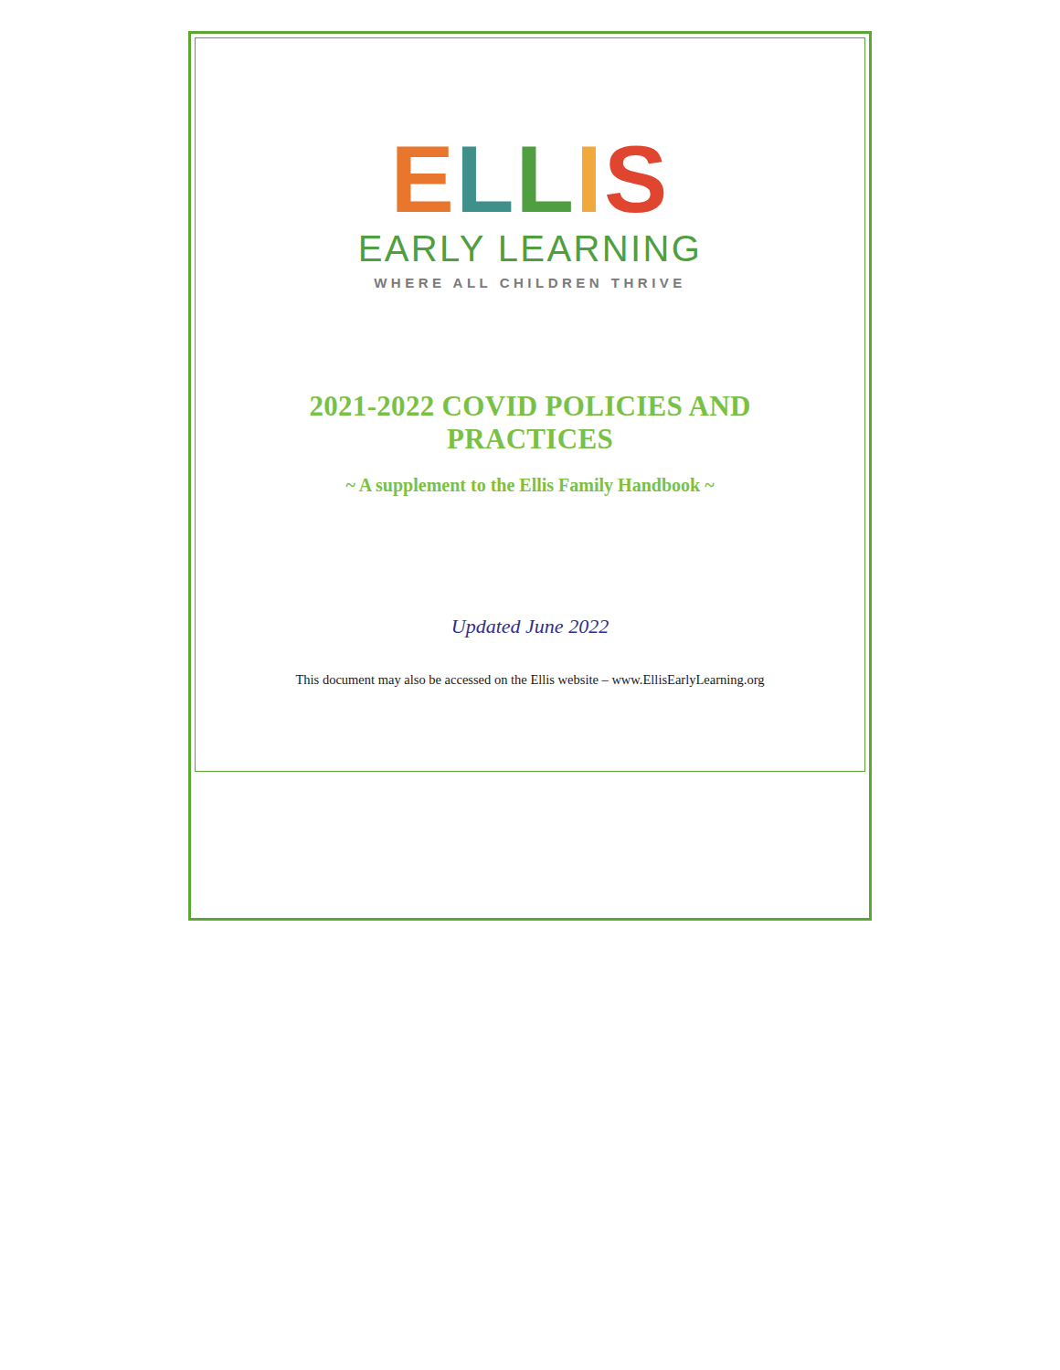ELLIS
EARLY LEARNING
WHERE ALL CHILDREN THRIVE
2021-2022 COVID POLICIES AND PRACTICES
~ A supplement to the Ellis Family Handbook ~
Updated June 2022
This document may also be accessed on the Ellis website – www.EllisEarlyLearning.org